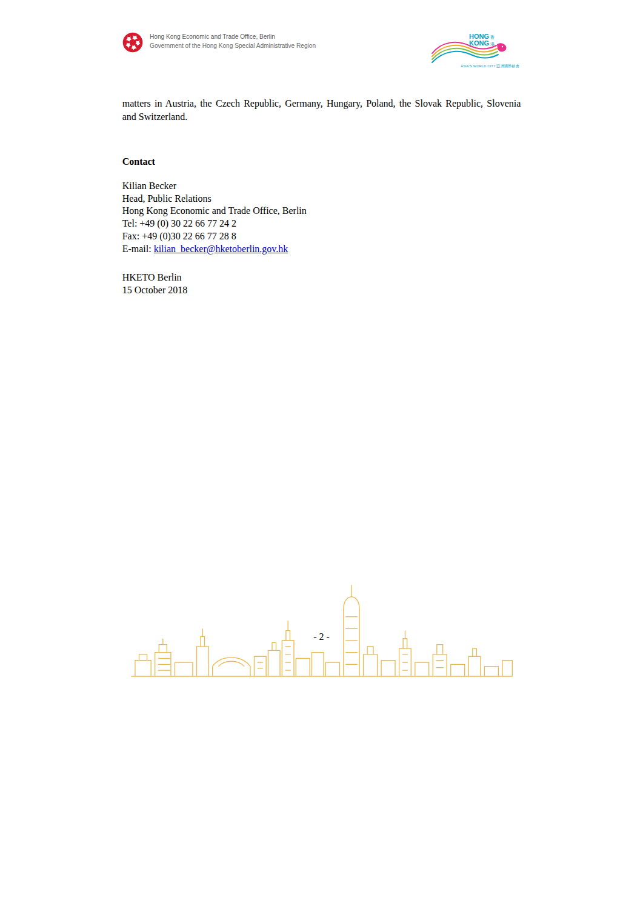Hong Kong Economic and Trade Office, Berlin
Government of the Hong Kong Special Administrative Region
HONG 香 KONG 港 ASIA'S WORLD CITY 亞洲國際都會
matters in Austria, the Czech Republic, Germany, Hungary, Poland, the Slovak Republic, Slovenia and Switzerland.
Contact
Kilian Becker
Head, Public Relations
Hong Kong Economic and Trade Office, Berlin
Tel: +49 (0) 30 22 66 77 24 2
Fax: +49 (0)30 22 66 77 28 8
E-mail: kilian_becker@hketoberlin.gov.hk
HKETO Berlin
15 October 2018
- 2 -